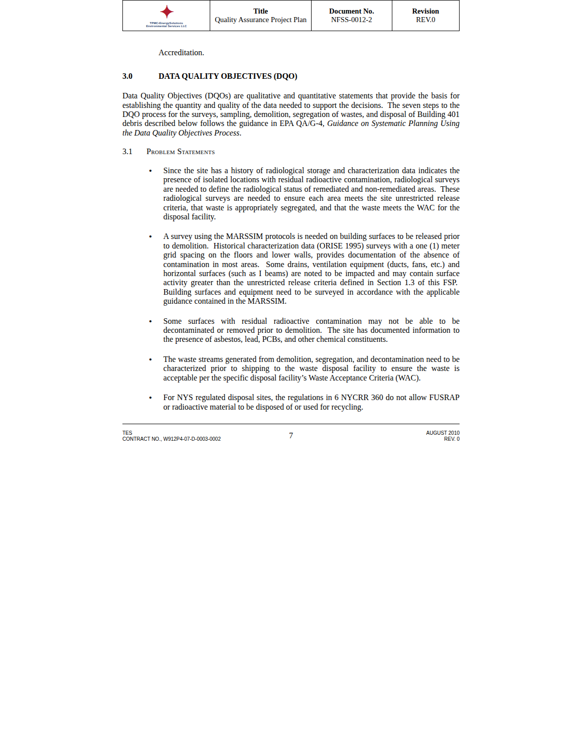| ✦ TPMC•EnergySolutions Environmental Services LLC | Title Quality Assurance Project Plan | Document No. NFSS-0012-2 | Revision REV.0 |
Accreditation.
3.0 DATA QUALITY OBJECTIVES (DQO)
Data Quality Objectives (DQOs) are qualitative and quantitative statements that provide the basis for establishing the quantity and quality of the data needed to support the decisions. The seven steps to the DQO process for the surveys, sampling, demolition, segregation of wastes, and disposal of Building 401 debris described below follows the guidance in EPA QA/G-4, Guidance on Systematic Planning Using the Data Quality Objectives Process.
3.1 Problem Statements
Since the site has a history of radiological storage and characterization data indicates the presence of isolated locations with residual radioactive contamination, radiological surveys are needed to define the radiological status of remediated and non-remediated areas. These radiological surveys are needed to ensure each area meets the site unrestricted release criteria, that waste is appropriately segregated, and that the waste meets the WAC for the disposal facility.
A survey using the MARSSIM protocols is needed on building surfaces to be released prior to demolition. Historical characterization data (ORISE 1995) surveys with a one (1) meter grid spacing on the floors and lower walls, provides documentation of the absence of contamination in most areas. Some drains, ventilation equipment (ducts, fans, etc.) and horizontal surfaces (such as I beams) are noted to be impacted and may contain surface activity greater than the unrestricted release criteria defined in Section 1.3 of this FSP. Building surfaces and equipment need to be surveyed in accordance with the applicable guidance contained in the MARSSIM.
Some surfaces with residual radioactive contamination may not be able to be decontaminated or removed prior to demolition. The site has documented information to the presence of asbestos, lead, PCBs, and other chemical constituents.
The waste streams generated from demolition, segregation, and decontamination need to be characterized prior to shipping to the waste disposal facility to ensure the waste is acceptable per the specific disposal facility’s Waste Acceptance Criteria (WAC).
For NYS regulated disposal sites, the regulations in 6 NYCRR 360 do not allow FUSRAP or radioactive material to be disposed of or used for recycling.
TES
CONTRACT NO., W912P4-07-D-0003-0002
7
AUGUST 2010
REV. 0